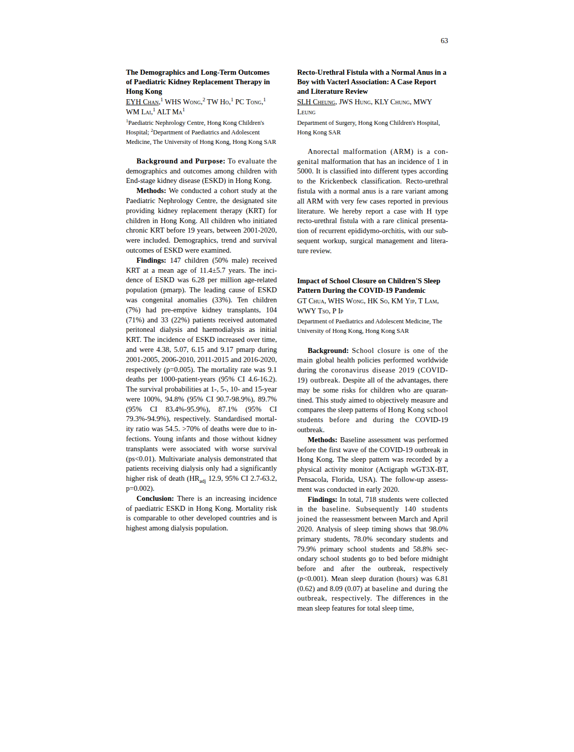63
The Demographics and Long-Term Outcomes of Paediatric Kidney Replacement Therapy in Hong Kong
EYH Chan,1 WHS Wong,2 TW Ho,1 PC Tong,1 WM Lai,1 ALT Ma1
1Paediatric Nephrology Centre, Hong Kong Children's Hospital; 2Department of Paediatrics and Adolescent Medicine, The University of Hong Kong, Hong Kong SAR
Background and Purpose: To evaluate the demographics and outcomes among children with End-stage kidney disease (ESKD) in Hong Kong.
Methods: We conducted a cohort study at the Paediatric Nephrology Centre, the designated site providing kidney replacement therapy (KRT) for children in Hong Kong. All children who initiated chronic KRT before 19 years, between 2001-2020, were included. Demographics, trend and survival outcomes of ESKD were examined.
Findings: 147 children (50% male) received KRT at a mean age of 11.4±5.7 years. The incidence of ESKD was 6.28 per million age-related population (pmarp). The leading cause of ESKD was congenital anomalies (33%). Ten children (7%) had pre-emptive kidney transplants, 104 (71%) and 33 (22%) patients received automated peritoneal dialysis and haemodialysis as initial KRT. The incidence of ESKD increased over time, and were 4.38, 5.07, 6.15 and 9.17 pmarp during 2001-2005, 2006-2010, 2011-2015 and 2016-2020, respectively (p=0.005). The mortality rate was 9.1 deaths per 1000-patient-years (95% CI 4.6-16.2). The survival probabilities at 1-, 5-, 10- and 15-year were 100%, 94.8% (95% CI 90.7-98.9%), 89.7% (95% CI 83.4%-95.9%), 87.1% (95% CI 79.3%-94.9%), respectively. Standardised mortality ratio was 54.5. >70% of deaths were due to infections. Young infants and those without kidney transplants were associated with worse survival (ps<0.01). Multivariate analysis demonstrated that patients receiving dialysis only had a significantly higher risk of death (HRadj 12.9, 95% CI 2.7-63.2, p=0.002).
Conclusion: There is an increasing incidence of paediatric ESKD in Hong Kong. Mortality risk is comparable to other developed countries and is highest among dialysis population.
Recto-Urethral Fistula with a Normal Anus in a Boy with Vacterl Association: A Case Report and Literature Review
SLH Cheung, JWS Hung, KLY Chung, MWY Leung
Department of Surgery, Hong Kong Children's Hospital, Hong Kong SAR
Anorectal malformation (ARM) is a congenital malformation that has an incidence of 1 in 5000. It is classified into different types according to the Krickenbeck classification. Recto-urethral fistula with a normal anus is a rare variant among all ARM with very few cases reported in previous literature. We hereby report a case with H type recto-urethral fistula with a rare clinical presentation of recurrent epididymo-orchitis, with our subsequent workup, surgical management and literature review.
Impact of School Closure on Children'S Sleep Pattern During the COVID-19 Pandemic
GT Chua, WHS Wong, HK So, KM Yip, T Lam, WWY Tso, P Ip
Department of Paediatrics and Adolescent Medicine, The University of Hong Kong, Hong Kong SAR
Background: School closure is one of the main global health policies performed worldwide during the coronavirus disease 2019 (COVID-19) outbreak. Despite all of the advantages, there may be some risks for children who are quarantined. This study aimed to objectively measure and compares the sleep patterns of Hong Kong school students before and during the COVID-19 outbreak.
Methods: Baseline assessment was performed before the first wave of the COVID-19 outbreak in Hong Kong. The sleep pattern was recorded by a physical activity monitor (Actigraph wGT3X-BT, Pensacola, Florida, USA). The follow-up assessment was conducted in early 2020.
Findings: In total, 718 students were collected in the baseline. Subsequently 140 students joined the reassessment between March and April 2020. Analysis of sleep timing shows that 98.0% primary students, 78.0% secondary students and 79.9% primary school students and 58.8% secondary school students go to bed before midnight before and after the outbreak, respectively (p<0.001). Mean sleep duration (hours) was 6.81 (0.62) and 8.09 (0.07) at baseline and during the outbreak, respectively. The differences in the mean sleep features for total sleep time,